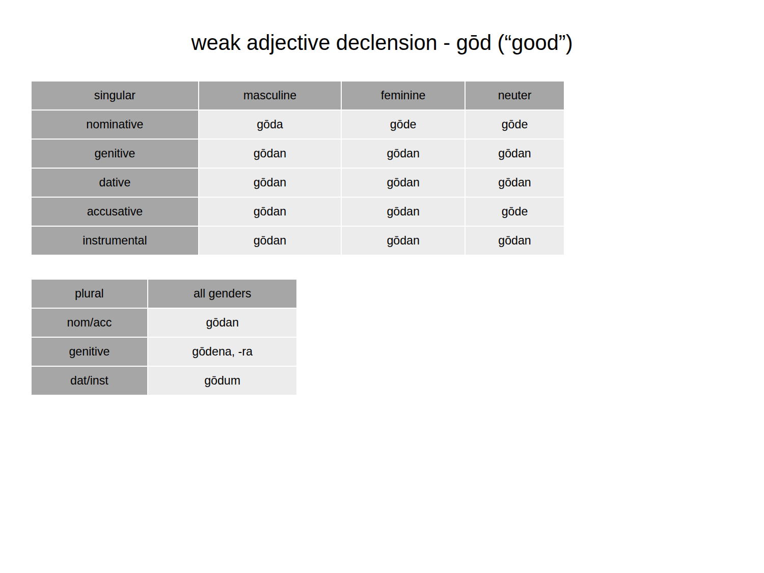weak adjective declension - gōd (“good”)
| singular | masculine | feminine | neuter |
| --- | --- | --- | --- |
| nominative | gōda | gōde | gōde |
| genitive | gōdan | gōdan | gōdan |
| dative | gōdan | gōdan | gōdan |
| accusative | gōdan | gōdan | gōde |
| instrumental | gōdan | gōdan | gōdan |
| plural | all genders |
| --- | --- |
| nom/acc | gōdan |
| genitive | gōdena, -ra |
| dat/inst | gōdum |